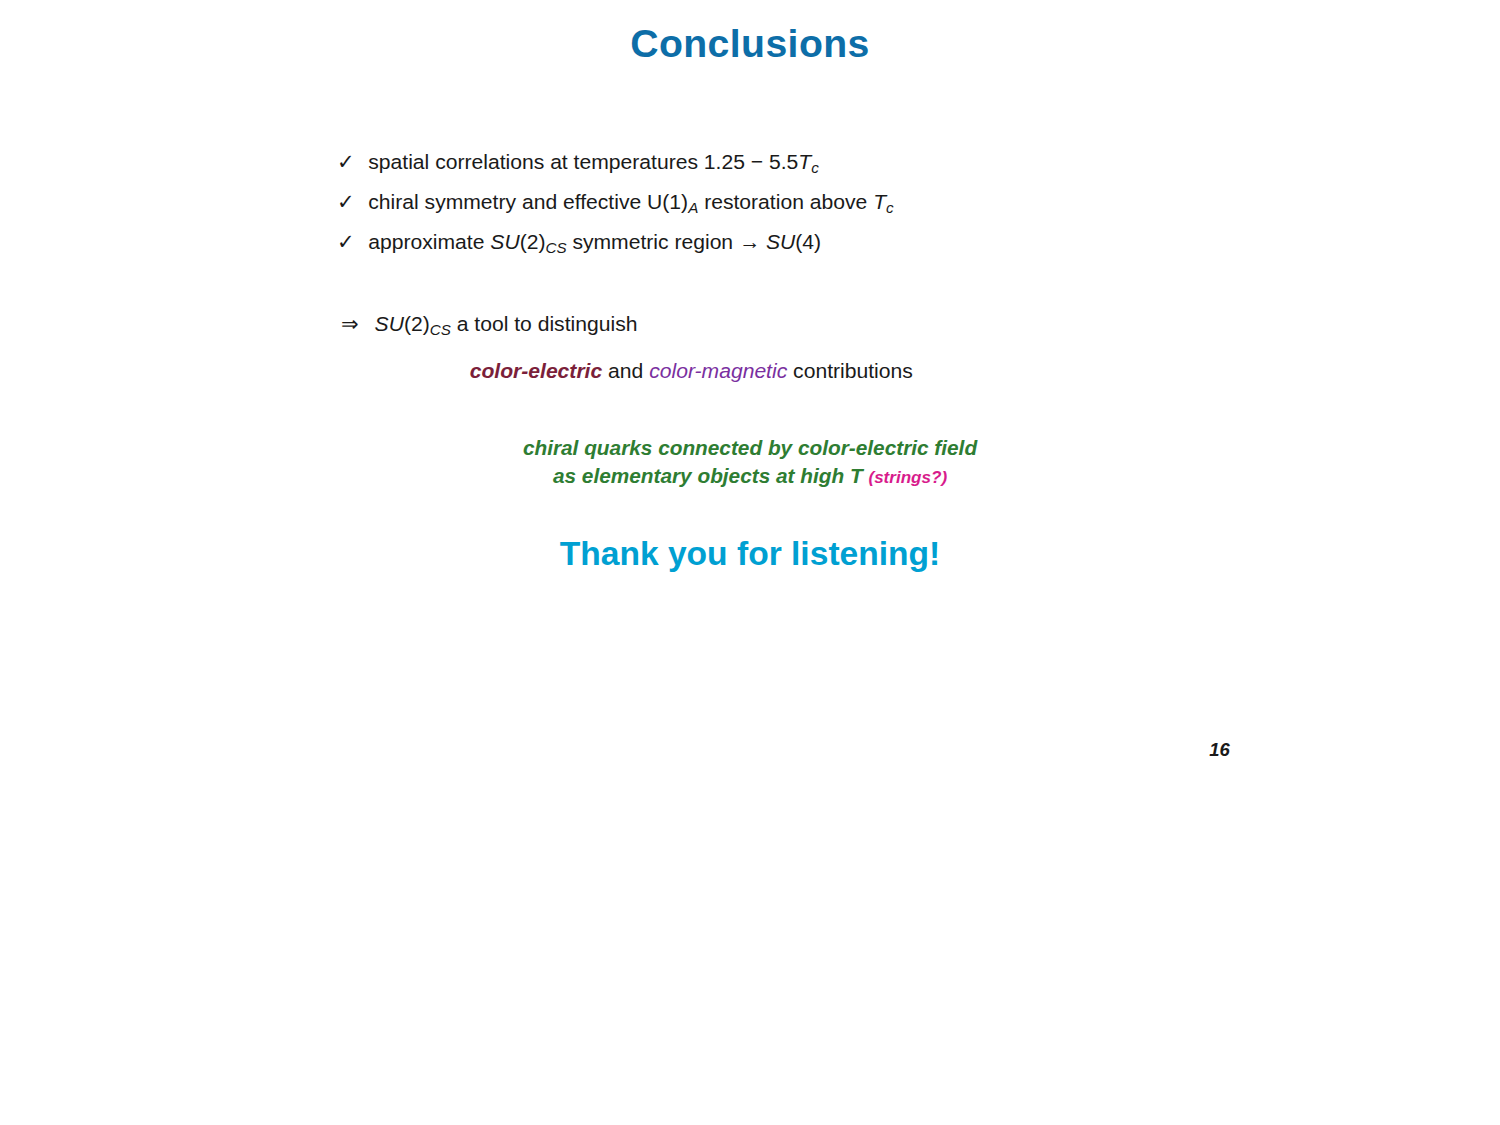Conclusions
✓spatial correlations at temperatures 1.25 − 5.5Tc
✓chiral symmetry and effective U(1)A restoration above Tc
✓approximate SU(2)CS symmetric region → SU(4)
⇒SU(2)CS a tool to distinguish color-electric and color-magnetic contributions
chiral quarks connected by color-electric field
as elementary objects at high T (strings?)
Thank you for listening!
16